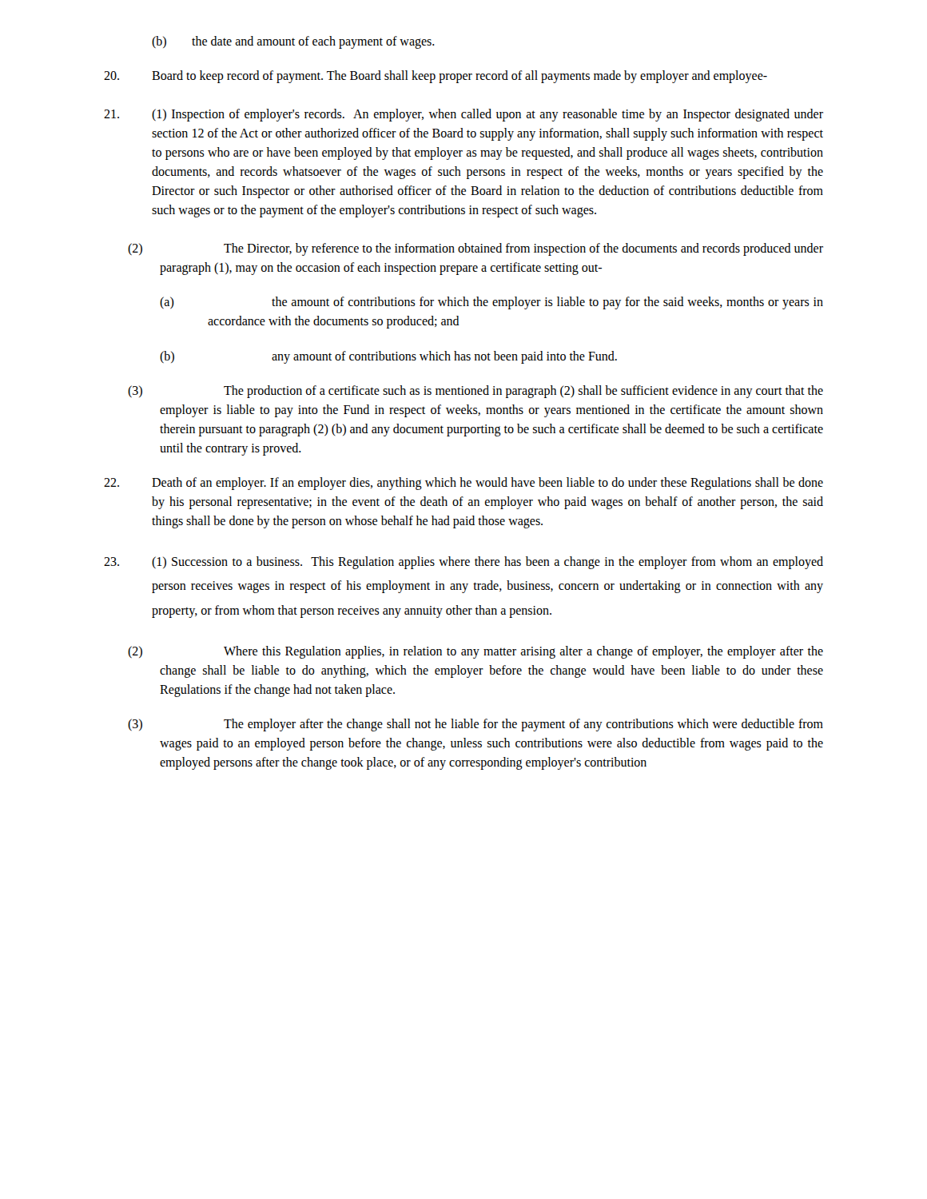(b) the date and amount of each payment of wages.
20. Board to keep record of payment. The Board shall keep proper record of all payments made by employer and employee-
21. (1) Inspection of employer's records. An employer, when called upon at any reasonable time by an Inspector designated under section 12 of the Act or other authorized officer of the Board to supply any information, shall supply such information with respect to persons who are or have been employed by that employer as may be requested, and shall produce all wages sheets, contribution documents, and records whatsoever of the wages of such persons in respect of the weeks, months or years specified by the Director or such Inspector or other authorised officer of the Board in relation to the deduction of contributions deductible from such wages or to the payment of the employer's contributions in respect of such wages.
(2) The Director, by reference to the information obtained from inspection of the documents and records produced under paragraph (1), may on the occasion of each inspection prepare a certificate setting out-
(a) the amount of contributions for which the employer is liable to pay for the said weeks, months or years in accordance with the documents so produced; and
(b) any amount of contributions which has not been paid into the Fund.
(3) The production of a certificate such as is mentioned in paragraph (2) shall be sufficient evidence in any court that the employer is liable to pay into the Fund in respect of weeks, months or years mentioned in the certificate the amount shown therein pursuant to paragraph (2) (b) and any document purporting to be such a certificate shall be deemed to be such a certificate until the contrary is proved.
22. Death of an employer. If an employer dies, anything which he would have been liable to do under these Regulations shall be done by his personal representative; in the event of the death of an employer who paid wages on behalf of another person, the said things shall be done by the person on whose behalf he had paid those wages.
23. (1) Succession to a business. This Regulation applies where there has been a change in the employer from whom an employed person receives wages in respect of his employment in any trade, business, concern or undertaking or in connection with any property, or from whom that person receives any annuity other than a pension.
(2) Where this Regulation applies, in relation to any matter arising alter a change of employer, the employer after the change shall be liable to do anything, which the employer before the change would have been liable to do under these Regulations if the change had not taken place.
(3) The employer after the change shall not he liable for the payment of any contributions which were deductible from wages paid to an employed person before the change, unless such contributions were also deductible from wages paid to the employed persons after the change took place, or of any corresponding employer's contribution